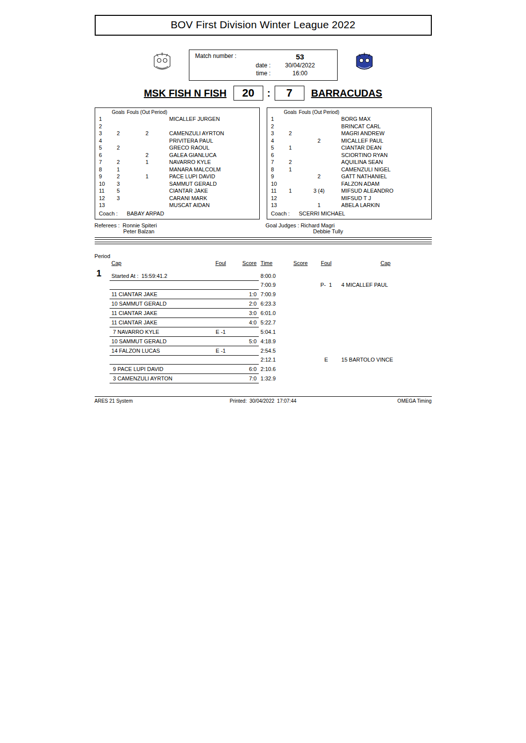BOV First Division Winter League 2022
| Match number : | 53 | |
| date : | 30/04/2022 | |
| time : | 16:00 | |
MSK FISH N FISH
20
:
7
BARRACUDAS
| | Goals | Fouls (Out Period) | |
| --- | --- | --- | --- |
| 1 | | | MICALLEF JURGEN |
| 2 | | | |
| 3 | 2 | 2 | CAMENZULI AYRTON |
| 4 | | | PRIVITERA PAUL |
| 5 | 2 | | GRECO RAOUL |
| 6 | | 2 | GALEA GIANLUCA |
| 7 | 2 | 1 | NAVARRO KYLE |
| 8 | 1 | | MANARA MALCOLM |
| 9 | 2 | 1 | PACE LUPI DAVID |
| 10 | 3 | | SAMMUT GERALD |
| 11 | 5 | | CIANTAR JAKE |
| 12 | 3 | | CARANI MARK |
| 13 | | | MUSCAT AIDAN |
| Coach : | BABAY ARPAD |
| | Goals | Fouls (Out Period) | |
| --- | --- | --- | --- |
| 1 | | | BORG MAX |
| 2 | | | BRINCAT CARL |
| 3 | 2 | | MAGRI ANDREW |
| 4 | | 2 | MICALLEF PAUL |
| 5 | 1 | | CIANTAR DEAN |
| 6 | | | SCIORTINO RYAN |
| 7 | 2 | | AQUILINA SEAN |
| 8 | 1 | | CAMENZULI NIGEL |
| 9 | | 2 | GATT NATHANIEL |
| 10 | | | FALZON ADAM |
| 11 | 1 | 3 (4) | MIFSUD ALEANDRO |
| 12 | | | MIFSUD T J |
| 13 | | 1 | ABELA LARKIN |
| Coach : | SCERRI MICHAEL |
Referees : Ronnie Spiteri
Peter Balzan
Goal Judges : Richard Magri
Debbie Tully
Period
| | Cap | Foul | Score | Time | Score | Foul | Cap |
| --- | --- | --- | --- | --- | --- | --- | --- |
| 1 | Started At : 15:59:41.2 | | | 8:00.0 | | | |
| | | | | 7:00.9 | | P- 1 | 4 MICALLEF PAUL |
| | 11 CIANTAR JAKE | | 1:0 | 7:00.9 | | | |
| | 10 SAMMUT GERALD | | 2:0 | 6:23.3 | | | |
| | 11 CIANTAR JAKE | | 3:0 | 6:01.0 | | | |
| | 11 CIANTAR JAKE | | 4:0 | 5:22.7 | | | |
| | 7 NAVARRO KYLE | E -1 | | 5:04.1 | | | |
| | 10 SAMMUT GERALD | | 5:0 | 4:18.9 | | | |
| | 14 FALZON LUCAS | E -1 | | 2:54.5 | | | |
| | | | | 2:12.1 | | E | 15 BARTOLO VINCE |
| | 9 PACE LUPI DAVID | | 6:0 | 2:10.6 | | | |
| | 3 CAMENZULI AYRTON | | 7:0 | 1:32.9 | | | |
ARES 21 System
Printed: 30/04/2022 17:07:44
OMEGA Timing